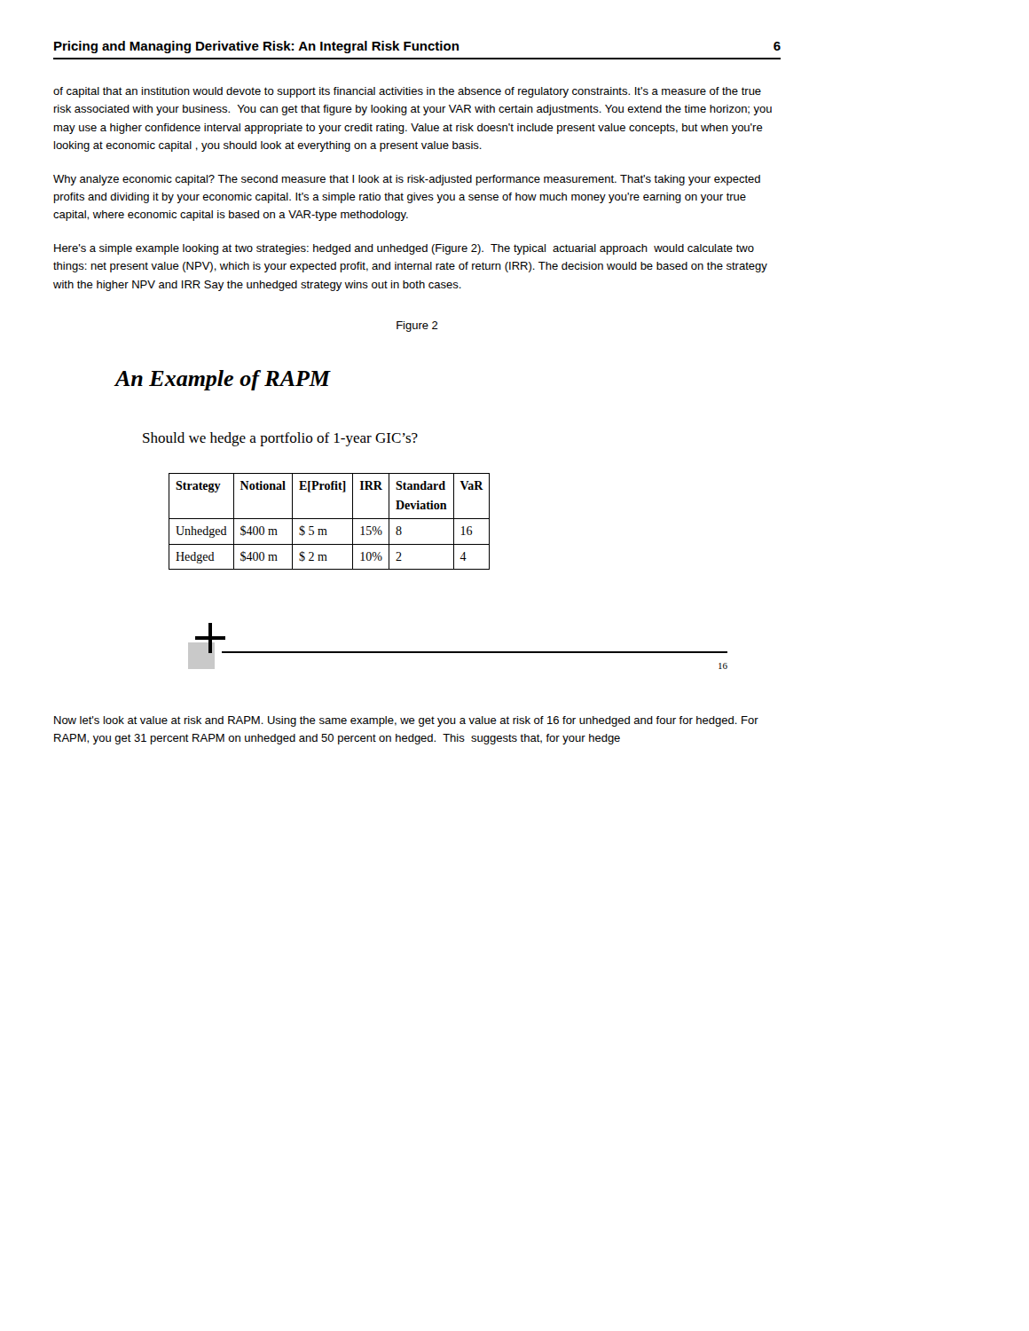Pricing and Managing Derivative Risk: An Integral Risk Function 6
of capital that an institution would devote to support its financial activities in the absence of regulatory constraints. It's a measure of the true risk associated with your business. You can get that figure by looking at your VAR with certain adjustments. You extend the time horizon; you may use a higher confidence interval appropriate to your credit rating. Value at risk doesn't include present value concepts, but when you're looking at economic capital , you should look at everything on a present value basis.
Why analyze economic capital? The second measure that I look at is risk-adjusted performance measurement. That's taking your expected profits and dividing it by your economic capital. It's a simple ratio that gives you a sense of how much money you're earning on your true capital, where economic capital is based on a VAR-type methodology.
Here's a simple example looking at two strategies: hedged and unhedged (Figure 2). The typical actuarial approach would calculate two things: net present value (NPV), which is your expected profit, and internal rate of return (IRR). The decision would be based on the strategy with the higher NPV and IRR Say the unhedged strategy wins out in both cases.
Figure 2
An Example of RAPM
Should we hedge a portfolio of 1-year GIC’s?
| Strategy | Notional | E[Profit] | IRR | Standard Deviation | VaR |
| --- | --- | --- | --- | --- | --- |
| Unhedged | $400 m | $ 5 m | 15% | 8 | 16 |
| Hedged | $400 m | $ 2 m | 10% | 2 | 4 |
16
Now let's look at value at risk and RAPM. Using the same example, we get you a value at risk of 16 for unhedged and four for hedged. For RAPM, you get 31 percent RAPM on unhedged and 50 percent on hedged. This suggests that, for your hedge